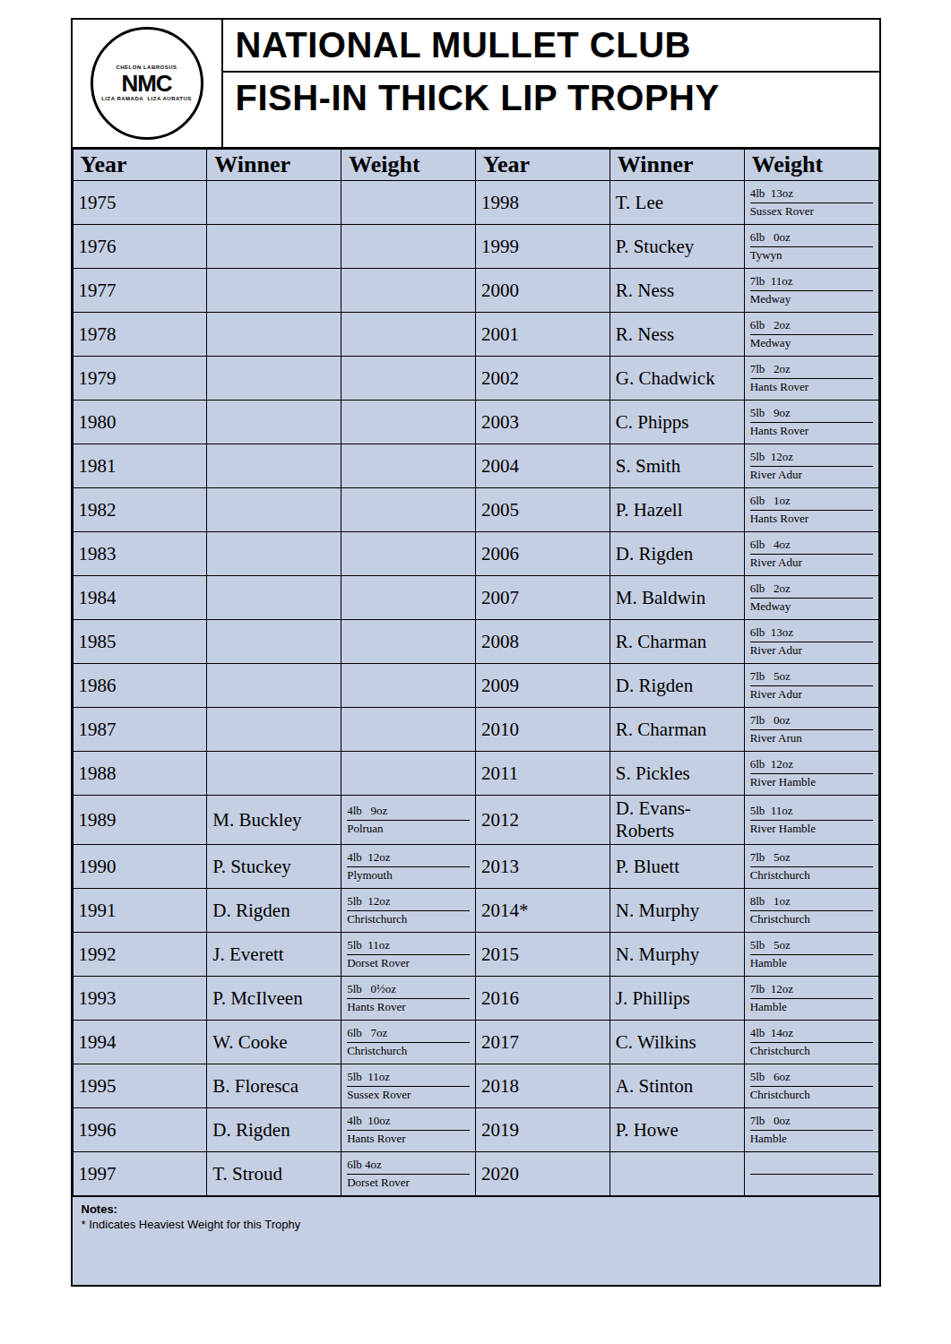CHELON LABROSUS NMC LIZA RAMADA LIZA AURATUS
NATIONAL MULLET CLUB
FISH-IN THICK LIP TROPHY
| Year | Winner | Weight | Year | Winner | Weight |
| --- | --- | --- | --- | --- | --- |
| 1975 | | | 1998 | T. Lee | 4lb 13oz Sussex Rover |
| 1976 | | | 1999 | P. Stuckey | 6lb 0oz Tywyn |
| 1977 | | | 2000 | R. Ness | 7lb 11oz Medway |
| 1978 | | | 2001 | R. Ness | 6lb 2oz Medway |
| 1979 | | | 2002 | G. Chadwick | 7lb 2oz Hants Rover |
| 1980 | | | 2003 | C. Phipps | 5lb 9oz Hants Rover |
| 1981 | | | 2004 | S. Smith | 5lb 12oz River Adur |
| 1982 | | | 2005 | P. Hazell | 6lb 1oz Hants Rover |
| 1983 | | | 2006 | D. Rigden | 6lb 4oz River Adur |
| 1984 | | | 2007 | M. Baldwin | 6lb 2oz Medway |
| 1985 | | | 2008 | R. Charman | 6lb 13oz River Adur |
| 1986 | | | 2009 | D. Rigden | 7lb 5oz River Adur |
| 1987 | | | 2010 | R. Charman | 7lb 0oz River Arun |
| 1988 | | | 2011 | S. Pickles | 6lb 12oz River Hamble |
| 1989 | M. Buckley | 4lb 9oz Polruan | 2012 | D. Evans-Roberts | 5lb 11oz River Hamble |
| 1990 | P. Stuckey | 4lb 12oz Plymouth | 2013 | P. Bluett | 7lb 5oz Christchurch |
| 1991 | D. Rigden | 5lb 12oz Christchurch | 2014* | N. Murphy | 8lb 1oz Christchurch |
| 1992 | J. Everett | 5lb 11oz Dorset Rover | 2015 | N. Murphy | 5lb 5oz Hamble |
| 1993 | P. McIlveen | 5lb 0½oz Hants Rover | 2016 | J. Phillips | 7lb 12oz Hamble |
| 1994 | W. Cooke | 6lb 7oz Christchurch | 2017 | C. Wilkins | 4lb 14oz Christchurch |
| 1995 | B. Floresca | 5lb 11oz Sussex Rover | 2018 | A. Stinton | 5lb 6oz Christchurch |
| 1996 | D. Rigden | 4lb 10oz Hants Rover | 2019 | P. Howe | 7lb 0oz Hamble |
| 1997 | T. Stroud | 6lb 4oz Dorset Rover | 2020 | | |
Notes: * Indicates Heaviest Weight for this Trophy